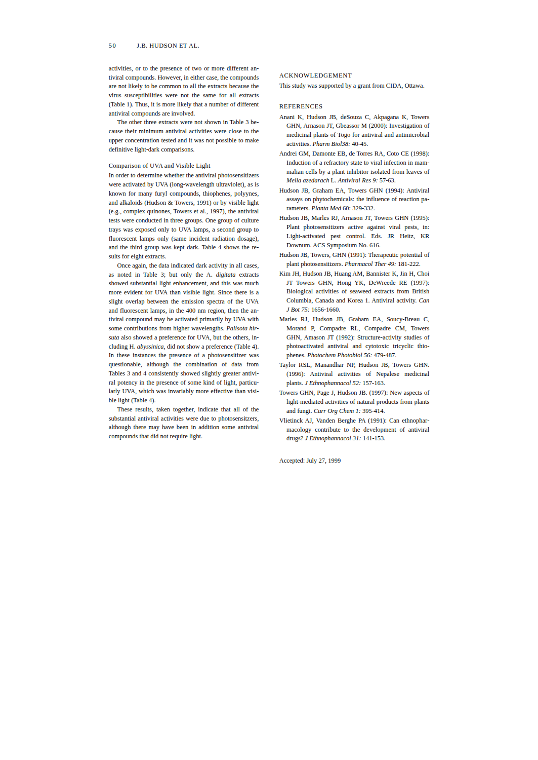50 J.B. HUDSON ET AL.
activities, or to the presence of two or more different antiviral compounds. However, in either case, the compounds are not likely to be common to all the extracts because the virus susceptibilities were not the same for all extracts (Table 1). Thus, it is more likely that a number of different antiviral compounds are involved.
The other three extracts were not shown in Table 3 because their minimum antiviral activities were close to the upper concentration tested and it was not possible to make definitive light-dark comparisons.
Comparison of UVA and Visible Light
In order to determine whether the antiviral photosensitizers were activated by UVA (long-wavelength ultraviolet), as is known for many furyl compounds, thiophenes, polyynes, and alkaloids (Hudson & Towers, 1991) or by visible light (e.g., complex quinones, Towers et al., 1997), the antiviral tests were conducted in three groups. One group of culture trays was exposed only to UVA lamps, a second group to fluorescent lamps only (same incident radiation dosage), and the third group was kept dark. Table 4 shows the results for eight extracts.
Once again, the data indicated dark activity in all cases, as noted in Table 3; but only the A. digitata extracts showed substantial light enhancement, and this was much more evident for UVA than visible light. Since there is a slight overlap between the emission spectra of the UVA and fluorescent lamps, in the 400 nm region, then the antiviral compound may be activated primarily by UVA with some contributions from higher wavelengths. Palisota hirsuta also showed a preference for UVA, but the others, including H. abyssinica, did not show a preference (Table 4). In these instances the presence of a photosensitizer was questionable, although the combination of data from Tables 3 and 4 consistently showed slightly greater antiviral potency in the presence of some kind of light, particularly UVA, which was invariably more effective than visible light (Table 4).
These results, taken together, indicate that all of the substantial antiviral activities were due to photosensitzers, although there may have been in addition some antiviral compounds that did not require light.
ACKNOWLEDGEMENT
This study was supported by a grant from CIDA, Ottawa.
REFERENCES
Anani K, Hudson JB, deSouza C, Akpagana K, Towers GHN, Arnason JT, Gbeassor M (2000): Investigation of medicinal plants of Togo for antiviral and antimicrobial activities. Pharm Biol38: 40-45.
Andrei GM, Damonte EB, de Torres RA, Coto CE (1998): Induction of a refractory state to viral infection in mammalian cells by a plant inhibitor isolated from leaves of Melia azedarach L. Antiviral Res 9: 57-63.
Hudson JB, Graham EA, Towers GHN (1994): Antiviral assays on phytochemicals: the influence of reaction parameters. Planta Med 60: 329-332.
Hudson JB, Marles RJ, Arnason JT, Towers GHN (1995): Plant photosensitizers active against viral pests, in: Light-activated pest control. Eds. JR Heitz, KR Downum. ACS Symposium No. 616.
Hudson JB, Towers, GHN (1991): Therapeutic potential of plant photosensitizers. Pharmacol Ther 49: 181-222.
Kim JH, Hudson JB, Huang AM, Bannister K, Jin H, Choi JT Towers GHN, Hong YK, DeWreede RE (1997): Biological activities of seaweed extracts from British Columbia, Canada and Korea 1. Antiviral activity. Can J Bot 75: 1656-1660.
Marles RJ, Hudson JB, Graham EA, Soucy-Breau C, Morand P, Compadre RL, Compadre CM, Towers GHN, Amason JT (1992): Structure-activity studies of photoactivated antiviral and cytotoxic tricyclic thiophenes. Photochem Photobiol 56: 479-487.
Taylor RSL, Manandhar NP, Hudson JB, Towers GHN. (1996): Antiviral activities of Nepalese medicinal plants. J Ethnophannacol 52: 157-163.
Towers GHN, Page J, Hudson JB. (1997): New aspects of light-mediated activities of natural products from plants and fungi. Curr Org Chem 1: 395-414.
Vlietinck AJ, Vanden Berghe PA (1991): Can ethnopharmacology contribute to the development of antiviral drugs? J Ethnophannacol 31: 141-153.
Accepted: July 27, 1999